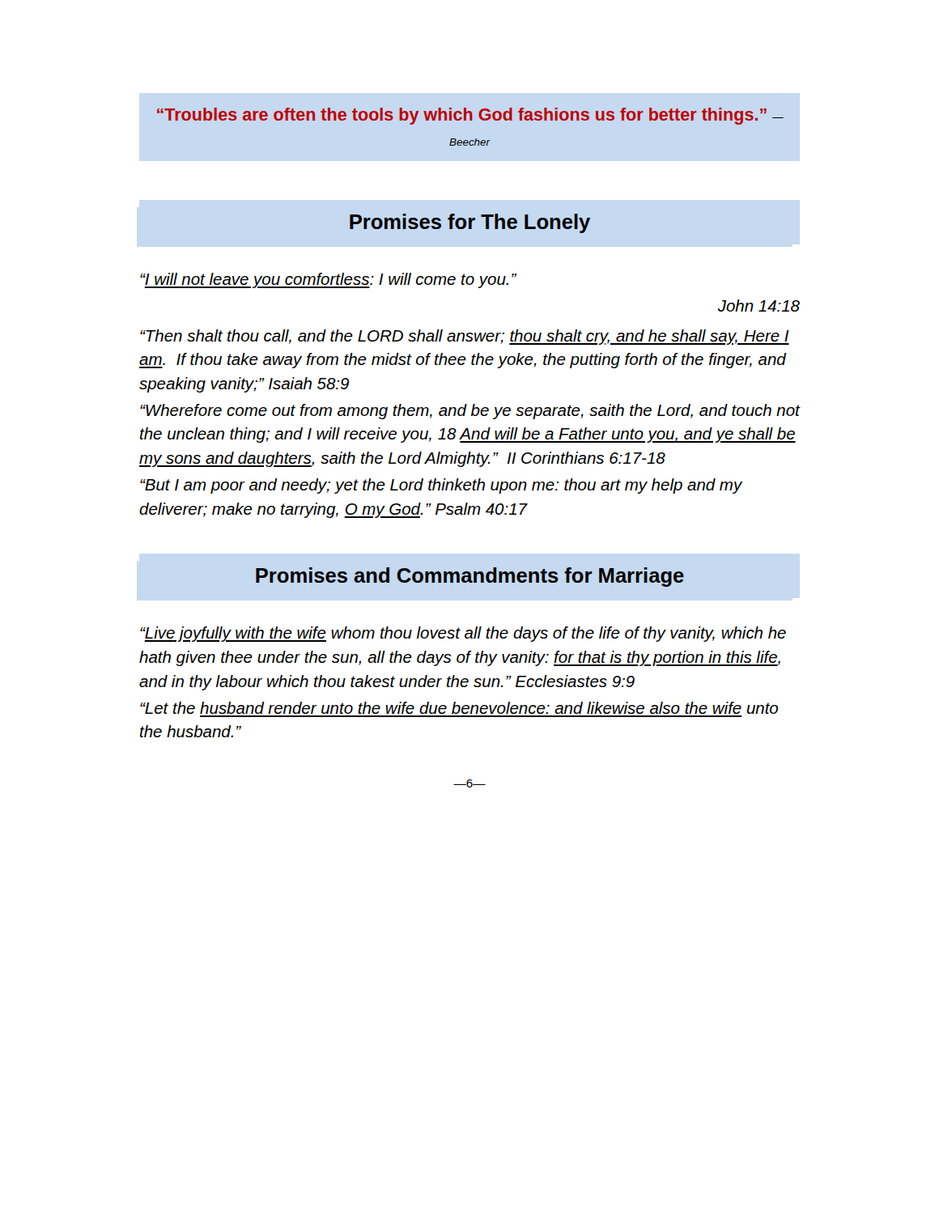“Troubles are often the tools by which God fashions us for better things.” — Beecher
Promises for The Lonely
“I will not leave you comfortless: I will come to you.”
John 14:18
“Then shalt thou call, and the LORD shall answer; thou shalt cry, and he shall say, Here I am. If thou take away from the midst of thee the yoke, the putting forth of the finger, and speaking vanity;” Isaiah 58:9
“Wherefore come out from among them, and be ye separate, saith the Lord, and touch not the unclean thing; and I will receive you, 18 And will be a Father unto you, and ye shall be my sons and daughters, saith the Lord Almighty.” II Corinthians 6:17-18
“But I am poor and needy; yet the Lord thinketh upon me: thou art my help and my deliverer; make no tarrying, O my God.” Psalm 40:17
Promises and Commandments for Marriage
“Live joyfully with the wife whom thou lovest all the days of the life of thy vanity, which he hath given thee under the sun, all the days of thy vanity: for that is thy portion in this life, and in thy labour which thou takest under the sun.” Ecclesiastes 9:9
“Let the husband render unto the wife due benevolence: and likewise also the wife unto the husband.”
—6—